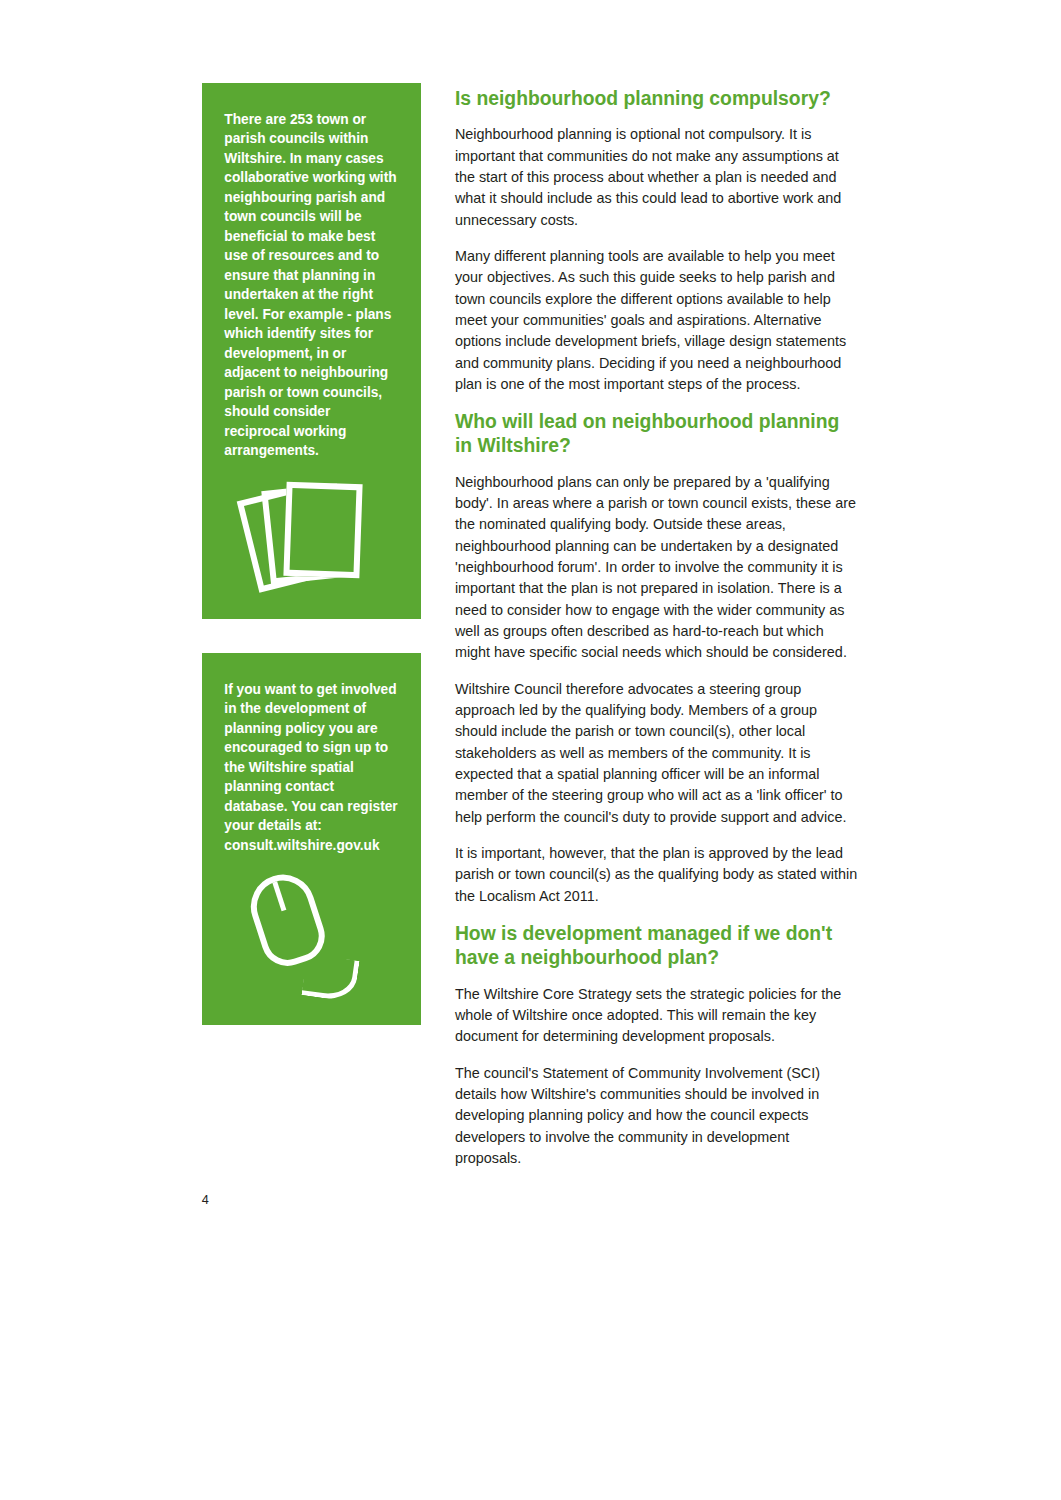There are 253 town or parish councils within Wiltshire. In many cases collaborative working with neighbouring parish and town councils will be beneficial to make best use of resources and to ensure that planning in undertaken at the right level. For example - plans which identify sites for development, in or adjacent to neighbouring parish or town councils, should consider reciprocal working arrangements.
If you want to get involved in the development of planning policy you are encouraged to sign up to the Wiltshire spatial planning contact database. You can register your details at: consult.wiltshire.gov.uk
Is neighbourhood planning compulsory?
Neighbourhood planning is optional not compulsory. It is important that communities do not make any assumptions at the start of this process about whether a plan is needed and what it should include as this could lead to abortive work and unnecessary costs.
Many different planning tools are available to help you meet your objectives. As such this guide seeks to help parish and town councils explore the different options available to help meet your communities' goals and aspirations. Alternative options include development briefs, village design statements and community plans. Deciding if you need a neighbourhood plan is one of the most important steps of the process.
Who will lead on neighbourhood planning in Wiltshire?
Neighbourhood plans can only be prepared by a 'qualifying body'. In areas where a parish or town council exists, these are the nominated qualifying body. Outside these areas, neighbourhood planning can be undertaken by a designated 'neighbourhood forum'. In order to involve the community it is important that the plan is not prepared in isolation. There is a need to consider how to engage with the wider community as well as groups often described as hard-to-reach but which might have specific social needs which should be considered.
Wiltshire Council therefore advocates a steering group approach led by the qualifying body. Members of a group should include the parish or town council(s), other local stakeholders as well as members of the community. It is expected that a spatial planning officer will be an informal member of the steering group who will act as a 'link officer' to help perform the council's duty to provide support and advice.
It is important, however, that the plan is approved by the lead parish or town council(s) as the qualifying body as stated within the Localism Act 2011.
How is development managed if we don't have a neighbourhood plan?
The Wiltshire Core Strategy sets the strategic policies for the whole of Wiltshire once adopted. This will remain the key document for determining development proposals.
The council's Statement of Community Involvement (SCI) details how Wiltshire's communities should be involved in developing planning policy and how the council expects developers to involve the community in development proposals.
4